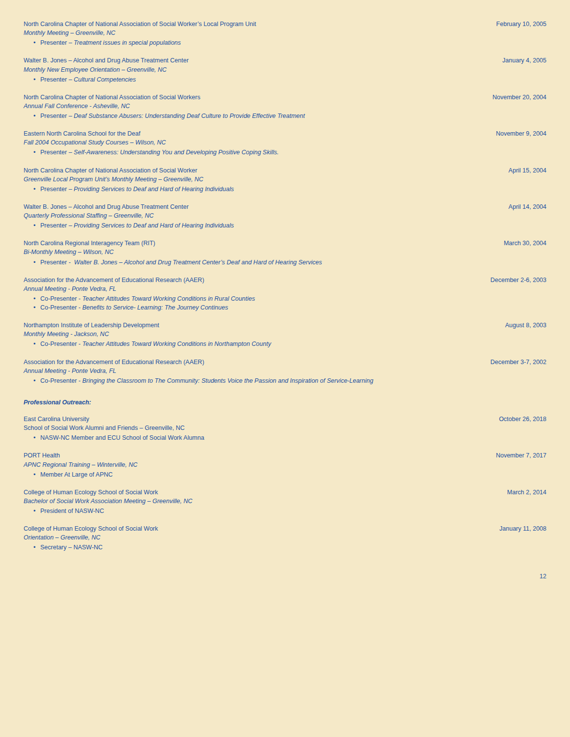North Carolina Chapter of National Association of Social Worker’s Local Program Unit
February 10, 2005
Monthly Meeting – Greenville, NC
Presenter – Treatment issues in special populations
Walter B. Jones – Alcohol and Drug Abuse Treatment Center
January 4, 2005
Monthly New Employee Orientation – Greenville, NC
Presenter – Cultural Competencies
North Carolina Chapter of National Association of Social Workers
November 20, 2004
Annual Fall Conference - Asheville, NC
Presenter – Deaf Substance Abusers: Understanding Deaf Culture to Provide Effective Treatment
Eastern North Carolina School for the Deaf
November 9, 2004
Fall 2004 Occupational Study Courses – Wilson, NC
Presenter – Self-Awareness: Understanding You and Developing Positive Coping Skills.
North Carolina Chapter of National Association of Social Worker
April 15, 2004
Greenville Local Program Unit’s Monthly Meeting – Greenville, NC
Presenter – Providing Services to Deaf and Hard of Hearing Individuals
Walter B. Jones – Alcohol and Drug Abuse Treatment Center
April 14, 2004
Quarterly Professional Staffing – Greenville, NC
Presenter – Providing Services to Deaf and Hard of Hearing Individuals
North Carolina Regional Interagency Team (RIT)
March 30, 2004
Bi-Monthly Meeting – Wilson, NC
Presenter - Walter B. Jones – Alcohol and Drug Treatment Center’s Deaf and Hard of Hearing Services
Association for the Advancement of Educational Research (AAER)
December 2-6, 2003
Annual Meeting - Ponte Vedra, FL
Co-Presenter - Teacher Attitudes Toward Working Conditions in Rural Counties
Co-Presenter - Benefits to Service- Learning: The Journey Continues
Northampton Institute of Leadership Development
August 8, 2003
Monthly Meeting - Jackson, NC
Co-Presenter - Teacher Attitudes Toward Working Conditions in Northampton County
Association for the Advancement of Educational Research (AAER)
December 3-7, 2002
Annual Meeting - Ponte Vedra, FL
Co-Presenter - Bringing the Classroom to The Community: Students Voice the Passion and Inspiration of Service-Learning
Professional Outreach:
East Carolina University
October 26, 2018
School of Social Work Alumni and Friends – Greenville, NC
NASW-NC Member and ECU School of Social Work Alumna
PORT Health
November 7, 2017
APNC Regional Training – Winterville, NC
Member At Large of APNC
College of Human Ecology School of Social Work
March 2, 2014
Bachelor of Social Work Association Meeting – Greenville, NC
President of NASW-NC
College of Human Ecology School of Social Work
January 11, 2008
Orientation – Greenville, NC
Secretary – NASW-NC
12